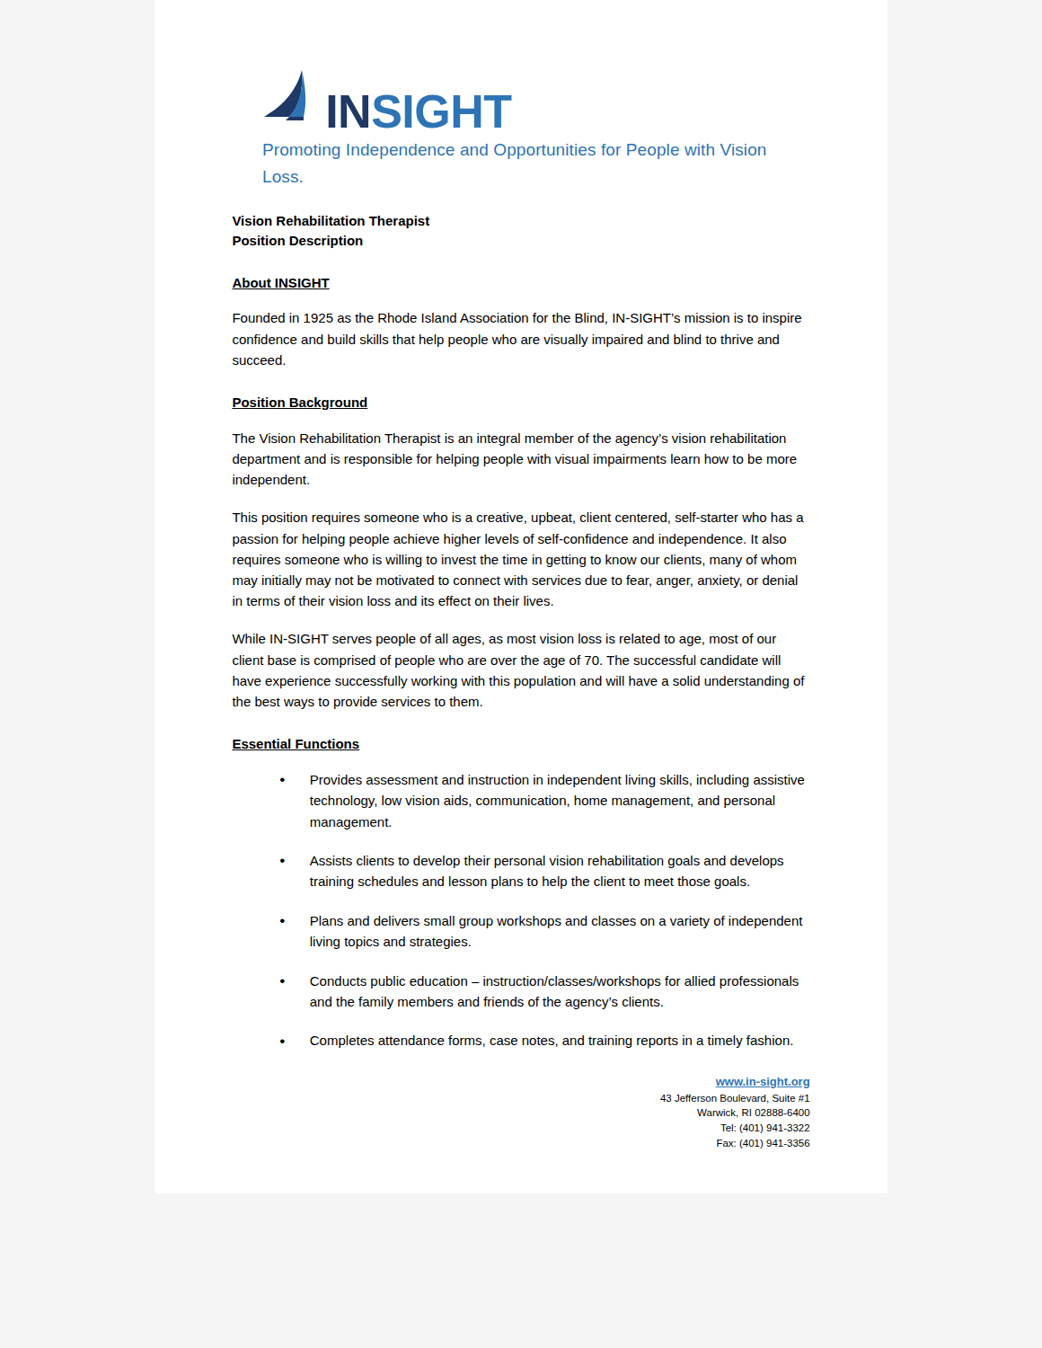IN SIGHT
Promoting Independence and Opportunities for People with Vision Loss.
Vision Rehabilitation Therapist
Position Description
About INSIGHT
Founded in 1925 as the Rhode Island Association for the Blind, IN-SIGHT’s mission is to inspire confidence and build skills that help people who are visually impaired and blind to thrive and succeed.
Position Background
The Vision Rehabilitation Therapist is an integral member of the agency’s vision rehabilitation department and is responsible for helping people with visual impairments learn how to be more independent.
This position requires someone who is a creative, upbeat, client centered, self-starter who has a passion for helping people achieve higher levels of self-confidence and independence. It also requires someone who is willing to invest the time in getting to know our clients, many of whom may initially may not be motivated to connect with services due to fear, anger, anxiety, or denial in terms of their vision loss and its effect on their lives.
While IN-SIGHT serves people of all ages, as most vision loss is related to age, most of our client base is comprised of people who are over the age of 70. The successful candidate will have experience successfully working with this population and will have a solid understanding of the best ways to provide services to them.
Essential Functions
Provides assessment and instruction in independent living skills, including assistive technology, low vision aids, communication, home management, and personal management.
Assists clients to develop their personal vision rehabilitation goals and develops training schedules and lesson plans to help the client to meet those goals.
Plans and delivers small group workshops and classes on a variety of independent living topics and strategies.
Conducts public education – instruction/classes/workshops for allied professionals and the family members and friends of the agency’s clients.
Completes attendance forms, case notes, and training reports in a timely fashion.
www.in-sight.org
43 Jefferson Boulevard, Suite #1
Warwick, RI 02888-6400
Tel: (401) 941-3322
Fax: (401) 941-3356